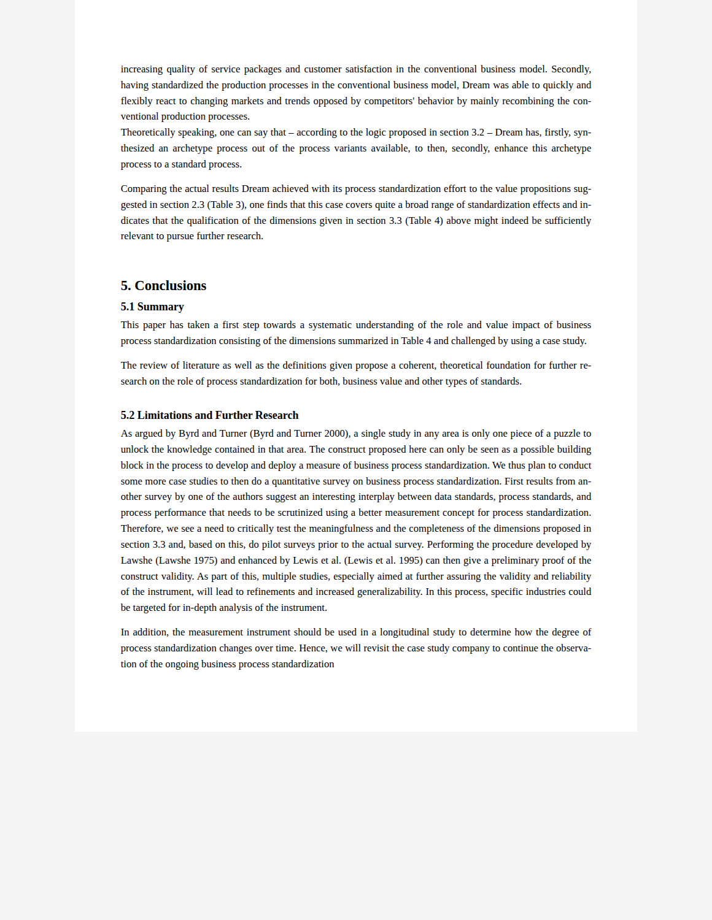increasing quality of service packages and customer satisfaction in the conventional business model. Secondly, having standardized the production processes in the conventional business model, Dream was able to quickly and flexibly react to changing markets and trends opposed by competitors' behavior by mainly recombining the conventional production processes.
Theoretically speaking, one can say that – according to the logic proposed in section 3.2 – Dream has, firstly, synthesized an archetype process out of the process variants available, to then, secondly, enhance this archetype process to a standard process.
Comparing the actual results Dream achieved with its process standardization effort to the value propositions suggested in section 2.3 (Table 3), one finds that this case covers quite a broad range of standardization effects and indicates that the qualification of the dimensions given in section 3.3 (Table 4) above might indeed be sufficiently relevant to pursue further research.
5. Conclusions
5.1 Summary
This paper has taken a first step towards a systematic understanding of the role and value impact of business process standardization consisting of the dimensions summarized in Table 4 and challenged by using a case study.
The review of literature as well as the definitions given propose a coherent, theoretical foundation for further research on the role of process standardization for both, business value and other types of standards.
5.2 Limitations and Further Research
As argued by Byrd and Turner (Byrd and Turner 2000), a single study in any area is only one piece of a puzzle to unlock the knowledge contained in that area. The construct proposed here can only be seen as a possible building block in the process to develop and deploy a measure of business process standardization. We thus plan to conduct some more case studies to then do a quantitative survey on business process standardization. First results from another survey by one of the authors suggest an interesting interplay between data standards, process standards, and process performance that needs to be scrutinized using a better measurement concept for process standardization. Therefore, we see a need to critically test the meaningfulness and the completeness of the dimensions proposed in section 3.3 and, based on this, do pilot surveys prior to the actual survey. Performing the procedure developed by Lawshe (Lawshe 1975) and enhanced by Lewis et al. (Lewis et al. 1995) can then give a preliminary proof of the construct validity. As part of this, multiple studies, especially aimed at further assuring the validity and reliability of the instrument, will lead to refinements and increased generalizability. In this process, specific industries could be targeted for in-depth analysis of the instrument.
In addition, the measurement instrument should be used in a longitudinal study to determine how the degree of process standardization changes over time. Hence, we will revisit the case study company to continue the observation of the ongoing business process standardization